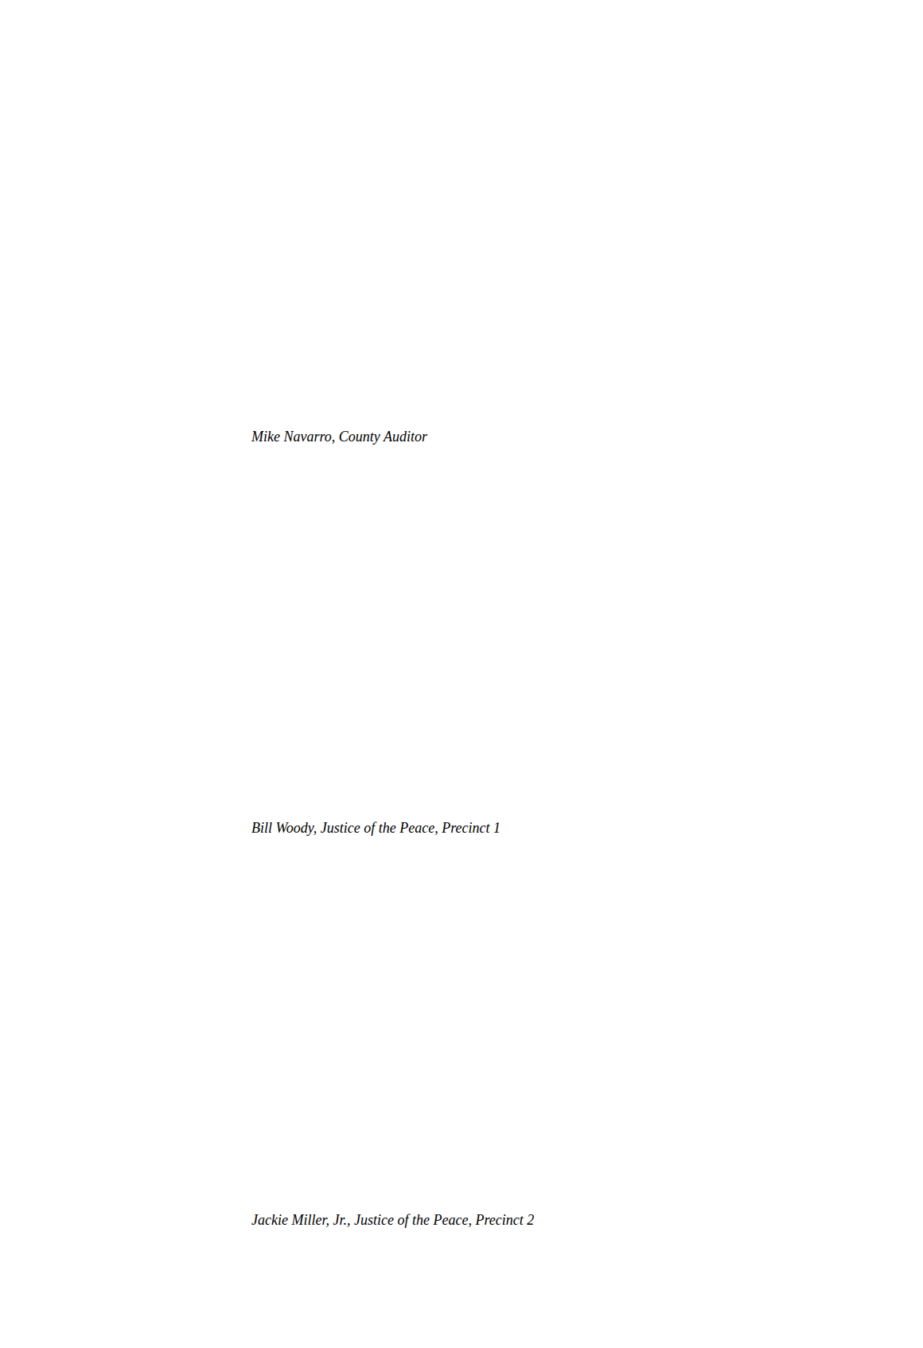Mike Navarro, County Auditor
Bill Woody, Justice of the Peace, Precinct 1
Jackie Miller, Jr., Justice of the Peace, Precinct 2